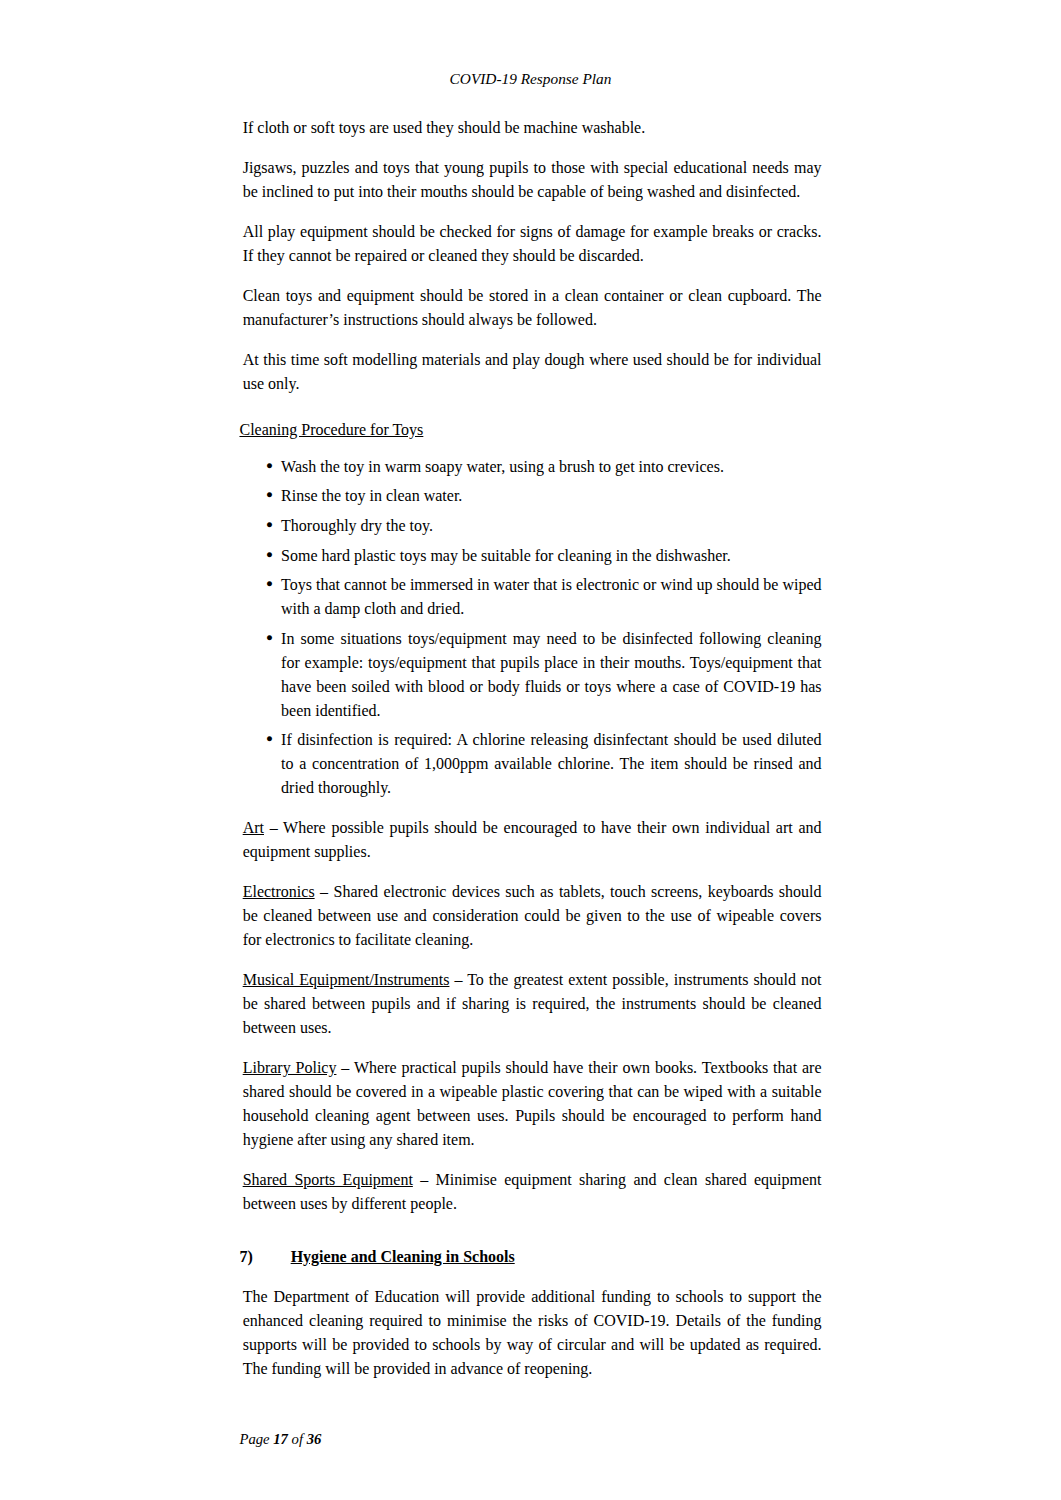COVID-19 Response Plan
If cloth or soft toys are used they should be machine washable.
Jigsaws, puzzles and toys that young pupils to those with special educational needs may be inclined to put into their mouths should be capable of being washed and disinfected.
All play equipment should be checked for signs of damage for example breaks or cracks. If they cannot be repaired or cleaned they should be discarded.
Clean toys and equipment should be stored in a clean container or clean cupboard. The manufacturer’s instructions should always be followed.
At this time soft modelling materials and play dough where used should be for individual use only.
Cleaning Procedure for Toys
Wash the toy in warm soapy water, using a brush to get into crevices.
Rinse the toy in clean water.
Thoroughly dry the toy.
Some hard plastic toys may be suitable for cleaning in the dishwasher.
Toys that cannot be immersed in water that is electronic or wind up should be wiped with a damp cloth and dried.
In some situations toys/equipment may need to be disinfected following cleaning for example: toys/equipment that pupils place in their mouths. Toys/equipment that have been soiled with blood or body fluids or toys where a case of COVID-19 has been identified.
If disinfection is required: A chlorine releasing disinfectant should be used diluted to a concentration of 1,000ppm available chlorine. The item should be rinsed and dried thoroughly.
Art – Where possible pupils should be encouraged to have their own individual art and equipment supplies.
Electronics – Shared electronic devices such as tablets, touch screens, keyboards should be cleaned between use and consideration could be given to the use of wipeable covers for electronics to facilitate cleaning.
Musical Equipment/Instruments – To the greatest extent possible, instruments should not be shared between pupils and if sharing is required, the instruments should be cleaned between uses.
Library Policy – Where practical pupils should have their own books. Textbooks that are shared should be covered in a wipeable plastic covering that can be wiped with a suitable household cleaning agent between uses. Pupils should be encouraged to perform hand hygiene after using any shared item.
Shared Sports Equipment – Minimise equipment sharing and clean shared equipment between uses by different people.
7) Hygiene and Cleaning in Schools
The Department of Education will provide additional funding to schools to support the enhanced cleaning required to minimise the risks of COVID-19. Details of the funding supports will be provided to schools by way of circular and will be updated as required. The funding will be provided in advance of reopening.
Page 17 of 36